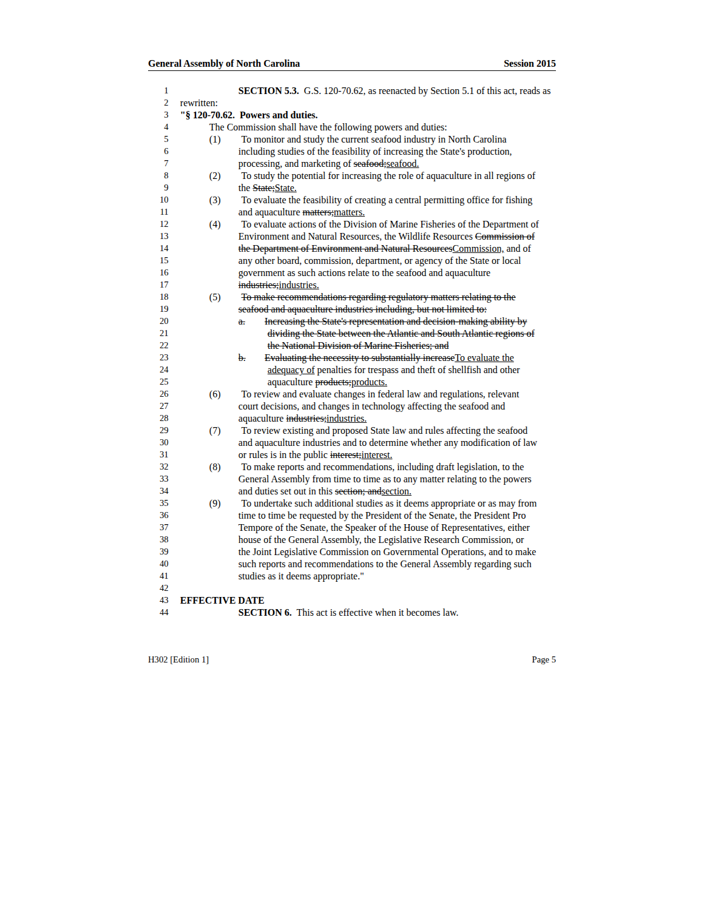General Assembly of North Carolina
Session 2015
SECTION 5.3. G.S. 120-70.62, as reenacted by Section 5.1 of this act, reads as
rewritten:
"§ 120-70.62. Powers and duties.
The Commission shall have the following powers and duties:
(1)
To monitor and study the current seafood industry in North Carolina
including studies of the feasibility of increasing the State's production,
processing, and marketing of seafood; seafood.
(2)
To study the potential for increasing the role of aquaculture in all regions of
the State; State.
(3)
To evaluate the feasibility of creating a central permitting office for fishing
and aquaculture matters; matters.
(4)
To evaluate actions of the Division of Marine Fisheries of the Department of
Environment and Natural Resources, the Wildlife Resources Commission of
the Department of Environment and Natural Resources Commission, and of
any other board, commission, department, or agency of the State or local
government as such actions relate to the seafood and aquaculture
industries; industries.
(5)
To make recommendations regarding regulatory matters relating to the
seafood and aquaculture industries including, but not limited to:
a.
Increasing the State's representation and decision-making ability by
dividing the State between the Atlantic and South Atlantic regions of
the National Division of Marine Fisheries; and
b.
Evaluating the necessity to substantially increase To evaluate the
adequacy of penalties for trespass and theft of shellfish and other
aquaculture products; products.
(6)
To review and evaluate changes in federal law and regulations, relevant
court decisions, and changes in technology affecting the seafood and
aquaculture industries; industries.
(7)
To review existing and proposed State law and rules affecting the seafood
and aquaculture industries and to determine whether any modification of law
or rules is in the public interest; interest.
(8)
To make reports and recommendations, including draft legislation, to the
General Assembly from time to time as to any matter relating to the powers
and duties set out in this section; and section.
(9)
To undertake such additional studies as it deems appropriate or as may from
time to time be requested by the President of the Senate, the President Pro
Tempore of the Senate, the Speaker of the House of Representatives, either
house of the General Assembly, the Legislative Research Commission, or
the Joint Legislative Commission on Governmental Operations, and to make
such reports and recommendations to the General Assembly regarding such
studies as it deems appropriate."
EFFECTIVE DATE
SECTION 6. This act is effective when it becomes law.
H302 [Edition 1]
Page 5